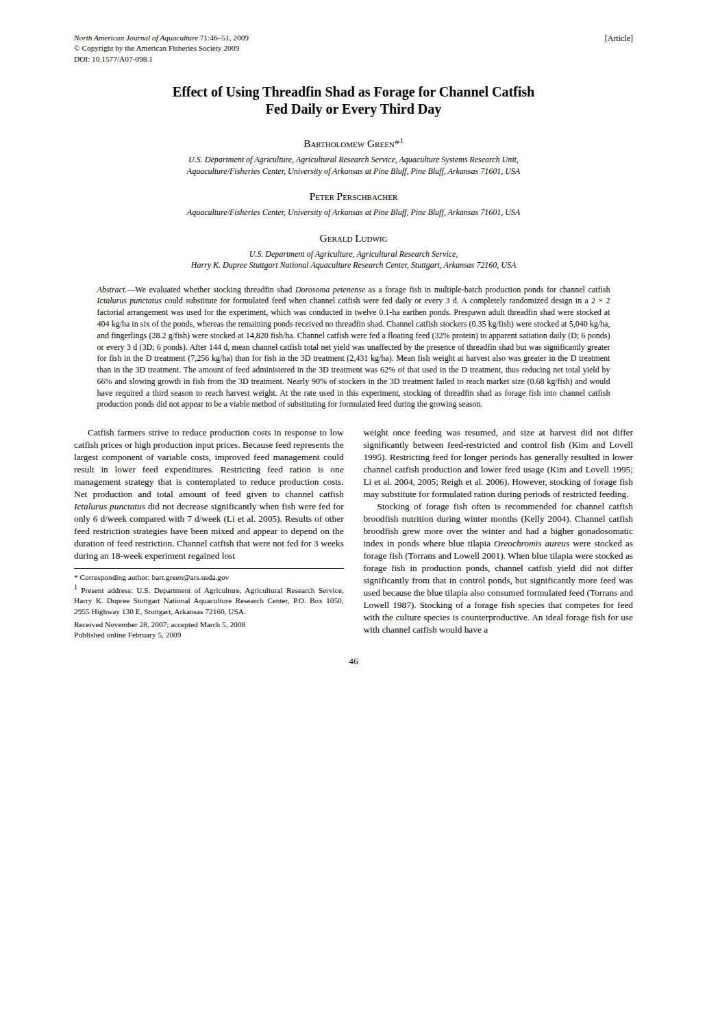[Article] North American Journal of Aquaculture 71:46–51, 2009
© Copyright by the American Fisheries Society 2009
DOI: 10.1577/A07-098.1
Effect of Using Threadfin Shad as Forage for Channel Catfish
Fed Daily or Every Third Day
Bartholomew Green*1
U.S. Department of Agriculture, Agricultural Research Service, Aquaculture Systems Research Unit,
Aquaculture/Fisheries Center, University of Arkansas at Pine Bluff, Pine Bluff, Arkansas 71601, USA
Peter Perschbacher
Aquaculture/Fisheries Center, University of Arkansas at Pine Bluff, Pine Bluff, Arkansas 71601, USA
Gerald Ludwig
U.S. Department of Agriculture, Agricultural Research Service,
Harry K. Dupree Stuttgart National Aquaculture Research Center, Stuttgart, Arkansas 72160, USA
Abstract.—We evaluated whether stocking threadfin shad Dorosoma petenense as a forage fish in multiple-batch production ponds for channel catfish Ictalurus punctatus could substitute for formulated feed when channel catfish were fed daily or every 3 d. A completely randomized design in a 2 × 2 factorial arrangement was used for the experiment, which was conducted in twelve 0.1-ha earthen ponds. Prespawn adult threadfin shad were stocked at 404 kg/ha in six of the ponds, whereas the remaining ponds received no threadfin shad. Channel catfish stockers (0.35 kg/fish) were stocked at 5,040 kg/ha, and fingerlings (28.2 g/fish) were stocked at 14,820 fish/ha. Channel catfish were fed a floating feed (32% protein) to apparent satiation daily (D; 6 ponds) or every 3 d (3D; 6 ponds). After 144 d, mean channel catfish total net yield was unaffected by the presence of threadfin shad but was significantly greater for fish in the D treatment (7,256 kg/ha) than for fish in the 3D treatment (2,431 kg/ha). Mean fish weight at harvest also was greater in the D treatment than in the 3D treatment. The amount of feed administered in the 3D treatment was 62% of that used in the D treatment, thus reducing net total yield by 66% and slowing growth in fish from the 3D treatment. Nearly 90% of stockers in the 3D treatment failed to reach market size (0.68 kg/fish) and would have required a third season to reach harvest weight. At the rate used in this experiment, stocking of threadfin shad as forage fish into channel catfish production ponds did not appear to be a viable method of substituting for formulated feed during the growing season.
Catfish farmers strive to reduce production costs in response to low catfish prices or high production input prices. Because feed represents the largest component of variable costs, improved feed management could result in lower feed expenditures. Restricting feed ration is one management strategy that is contemplated to reduce production costs. Net production and total amount of feed given to channel catfish Ictalurus punctatus did not decrease significantly when fish were fed for only 6 d/week compared with 7 d/week (Li et al. 2005). Results of other feed restriction strategies have been mixed and appear to depend on the duration of feed restriction. Channel catfish that were not fed for 3 weeks during an 18-week experiment regained lost
* Corresponding author: bart.green@ars.usda.gov
1 Present address: U.S. Department of Agriculture, Agricultural Research Service, Harry K. Dupree Stuttgart National Aquaculture Research Center, P.O. Box 1050, 2955 Highway 130 E, Stuttgart, Arkansas 72160, USA.
Received November 28, 2007; accepted March 5, 2008
Published online February 5, 2009
weight once feeding was resumed, and size at harvest did not differ significantly between feed-restricted and control fish (Kim and Lovell 1995). Restricting feed for longer periods has generally resulted in lower channel catfish production and lower feed usage (Kim and Lovell 1995; Li et al. 2004, 2005; Reigh et al. 2006). However, stocking of forage fish may substitute for formulated ration during periods of restricted feeding.
Stocking of forage fish often is recommended for channel catfish broodfish nutrition during winter months (Kelly 2004). Channel catfish broodfish grew more over the winter and had a higher gonadosomatic index in ponds where blue tilapia Oreochromis aureus were stocked as forage fish (Torrans and Lowell 2001). When blue tilapia were stocked as forage fish in production ponds, channel catfish yield did not differ significantly from that in control ponds, but significantly more feed was used because the blue tilapia also consumed formulated feed (Torrans and Lowell 1987). Stocking of a forage fish species that competes for feed with the culture species is counterproductive. An ideal forage fish for use with channel catfish would have a
46